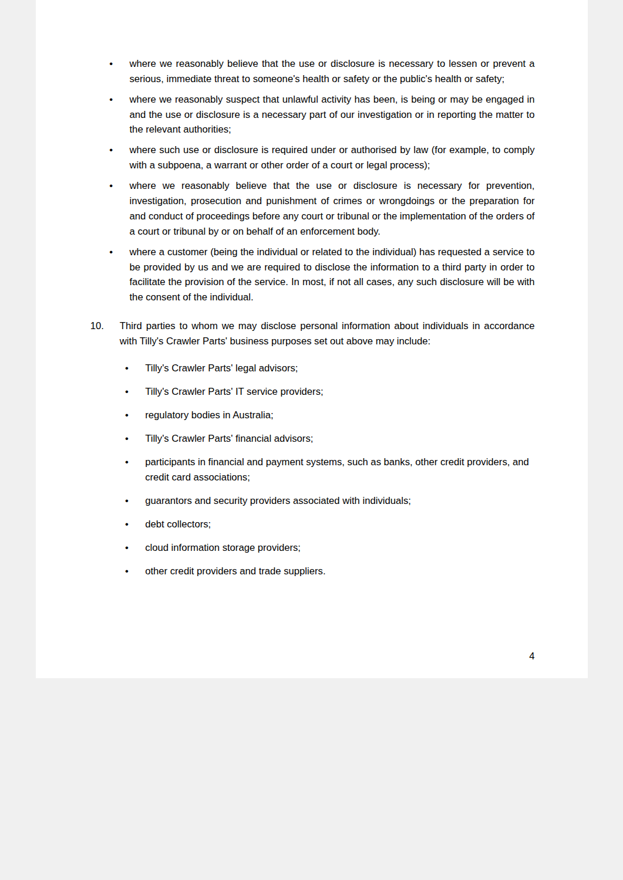where we reasonably believe that the use or disclosure is necessary to lessen or prevent a serious, immediate threat to someone's health or safety or the public's health or safety;
where we reasonably suspect that unlawful activity has been, is being or may be engaged in and the use or disclosure is a necessary part of our investigation or in reporting the matter to the relevant authorities;
where such use or disclosure is required under or authorised by law (for example, to comply with a subpoena, a warrant or other order of a court or legal process);
where we reasonably believe that the use or disclosure is necessary for prevention, investigation, prosecution and punishment of crimes or wrongdoings or the preparation for and conduct of proceedings before any court or tribunal or the implementation of the orders of a court or tribunal by or on behalf of an enforcement body.
where a customer (being the individual or related to the individual) has requested a service to be provided by us and we are required to disclose the information to a third party in order to facilitate the provision of the service. In most, if not all cases, any such disclosure will be with the consent of the individual.
Third parties to whom we may disclose personal information about individuals in accordance with Tilly's Crawler Parts' business purposes set out above may include:
Tilly's Crawler Parts' legal advisors;
Tilly's Crawler Parts' IT service providers;
regulatory bodies in Australia;
Tilly's Crawler Parts' financial advisors;
participants in financial and payment systems, such as banks, other credit providers, and credit card associations;
guarantors and security providers associated with individuals;
debt collectors;
cloud information storage providers;
other credit providers and trade suppliers.
4